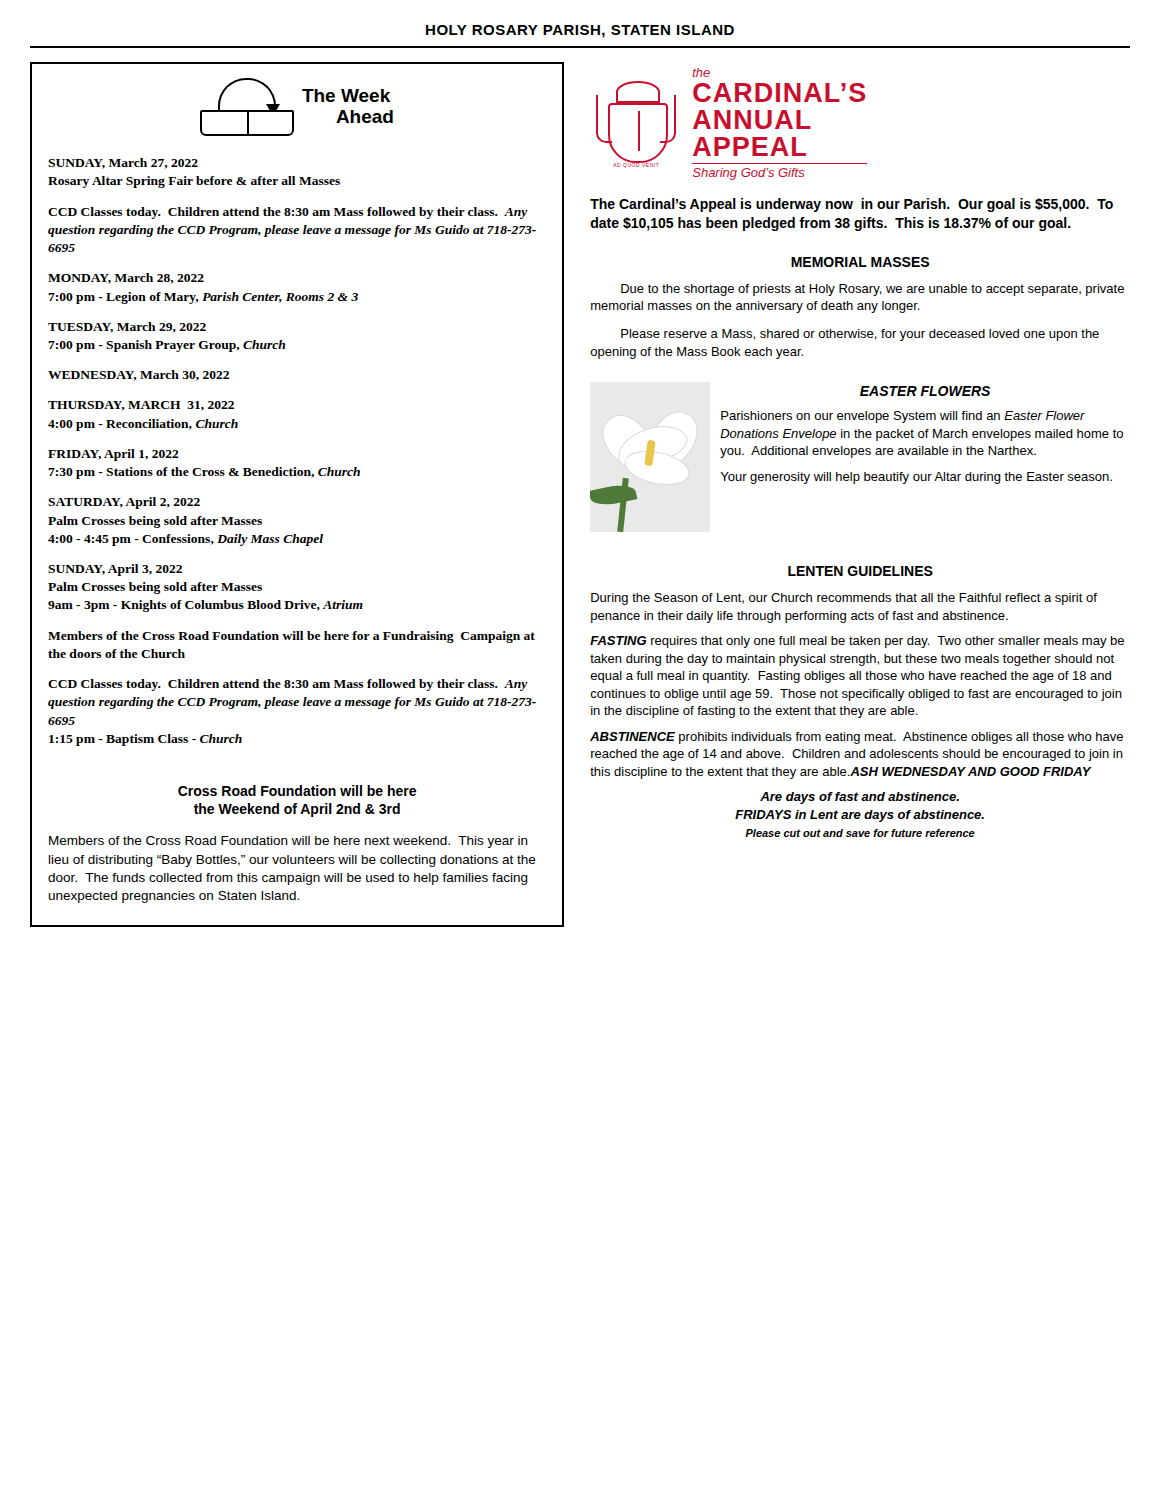HOLY ROSARY PARISH, STATEN ISLAND
The WeekAhead
SUNDAY, March 27, 2022
Rosary Altar Spring Fair before & after all Masses
CCD Classes today. Children attend the 8:30 am Mass followed by their class. Any question regarding the CCD Program, please leave a message for Ms Guido at 718-273-6695
MONDAY, March 28, 2022
7:00 pm - Legion of Mary, Parish Center, Rooms 2 & 3
TUESDAY, March 29, 2022
7:00 pm - Spanish Prayer Group, Church
WEDNESDAY, March 30, 2022
THURSDAY, MARCH 31, 2022
4:00 pm - Reconciliation, Church
FRIDAY, April 1, 2022
7:30 pm - Stations of the Cross & Benediction, Church
SATURDAY, April 2, 2022
Palm Crosses being sold after Masses
4:00 - 4:45 pm - Confessions, Daily Mass Chapel
SUNDAY, April 3, 2022
Palm Crosses being sold after Masses
9am - 3pm - Knights of Columbus Blood Drive, Atrium
Members of the Cross Road Foundation will be here for a Fundraising Campaign at the doors of the Church
CCD Classes today. Children attend the 8:30 am Mass followed by their class. Any question regarding the CCD Program, please leave a message for Ms Guido at 718-273-6695
1:15 pm - Baptism Class - Church
Cross Road Foundation will be here
the Weekend of April 2nd & 3rd
Members of the Cross Road Foundation will be here next weekend. This year in lieu of distributing “Baby Bottles,” our volunteers will be collecting donations at the door. The funds collected from this campaign will be used to help families facing unexpected pregnancies on Staten Island.
AD QUOD VENIT
the CARDINAL’S ANNUAL APPEAL
Sharing God’s Gifts
The Cardinal’s Appeal is underway now in our Parish. Our goal is $55,000. To date $10,105 has been pledged from 38 gifts. This is 18.37% of our goal.
MEMORIAL MASSES
Due to the shortage of priests at Holy Rosary, we are unable to accept separate, private memorial masses on the anniversary of death any longer.
Please reserve a Mass, shared or otherwise, for your deceased loved one upon the opening of the Mass Book each year.
EASTER FLOWERS
Parishioners on our envelope System will find an Easter Flower Donations Envelope in the packet of March envelopes mailed home to you. Additional envelopes are available in the Narthex.
Your generosity will help beautify our Altar during the Easter season.
LENTEN GUIDELINES
During the Season of Lent, our Church recommends that all the Faithful reflect a spirit of penance in their daily life through performing acts of fast and abstinence.
FASTING requires that only one full meal be taken per day. Two other smaller meals may be taken during the day to maintain physical strength, but these two meals together should not equal a full meal in quantity. Fasting obliges all those who have reached the age of 18 and continues to oblige until age 59. Those not specifically obliged to fast are encouraged to join in the discipline of fasting to the extent that they are able.
ABSTINENCE prohibits individuals from eating meat. Abstinence obliges all those who have reached the age of 14 and above. Children and adolescents should be encouraged to join in this discipline to the extent that they are able.ASH WEDNESDAY AND GOOD FRIDAY
Are days of fast and abstinence. FRIDAYS in Lent are days of abstinence. Please cut out and save for future reference